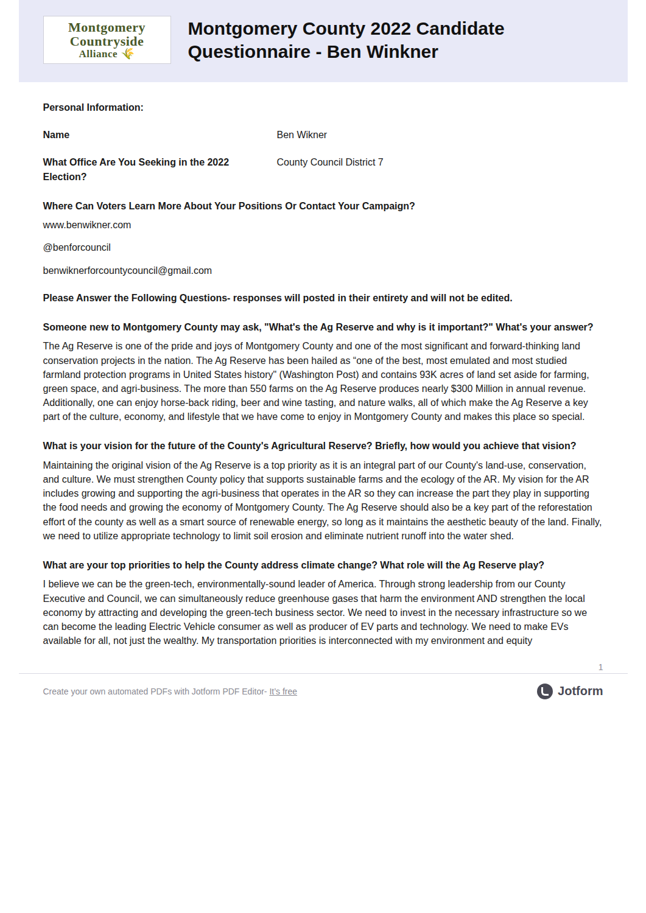Montgomery
Countryside
Alliance 🌾
Montgomery County 2022 Candidate Questionnaire - Ben Winkner
Personal Information:
Name
Ben Wikner
What Office Are You Seeking in the 2022 Election?
County Council District 7
Where Can Voters Learn More About Your Positions Or Contact Your Campaign?
www.benwikner.com
@benforcouncil
benwiknerforcountycouncil@gmail.com
Please Answer the Following Questions- responses will posted in their entirety and will not be edited.
Someone new to Montgomery County may ask, "What's the Ag Reserve and why is it important?" What's your answer?
The Ag Reserve is one of the pride and joys of Montgomery County and one of the most significant and forward-thinking land conservation projects in the nation. The Ag Reserve has been hailed as “one of the best, most emulated and most studied farmland protection programs in United States history" (Washington Post) and contains 93K acres of land set aside for farming, green space, and agri-business. The more than 550 farms on the Ag Reserve produces nearly $300 Million in annual revenue. Additionally, one can enjoy horse-back riding, beer and wine tasting, and nature walks, all of which make the Ag Reserve a key part of the culture, economy, and lifestyle that we have come to enjoy in Montgomery County and makes this place so special.
What is your vision for the future of the County's Agricultural Reserve? Briefly, how would you achieve that vision?
Maintaining the original vision of the Ag Reserve is a top priority as it is an integral part of our County's land-use, conservation, and culture. We must strengthen County policy that supports sustainable farms and the ecology of the AR. My vision for the AR includes growing and supporting the agri-business that operates in the AR so they can increase the part they play in supporting the food needs and growing the economy of Montgomery County. The Ag Reserve should also be a key part of the reforestation effort of the county as well as a smart source of renewable energy, so long as it maintains the aesthetic beauty of the land. Finally, we need to utilize appropriate technology to limit soil erosion and eliminate nutrient runoff into the water shed.
What are your top priorities to help the County address climate change? What role will the Ag Reserve play?
I believe we can be the green-tech, environmentally-sound leader of America. Through strong leadership from our County Executive and Council, we can simultaneously reduce greenhouse gases that harm the environment AND strengthen the local economy by attracting and developing the green-tech business sector. We need to invest in the necessary infrastructure so we can become the leading Electric Vehicle consumer as well as producer of EV parts and technology. We need to make EVs available for all, not just the wealthy. My transportation priorities is interconnected with my environment and equity
1
Create your own automated PDFs with Jotform PDF Editor- It’s free
Jotform